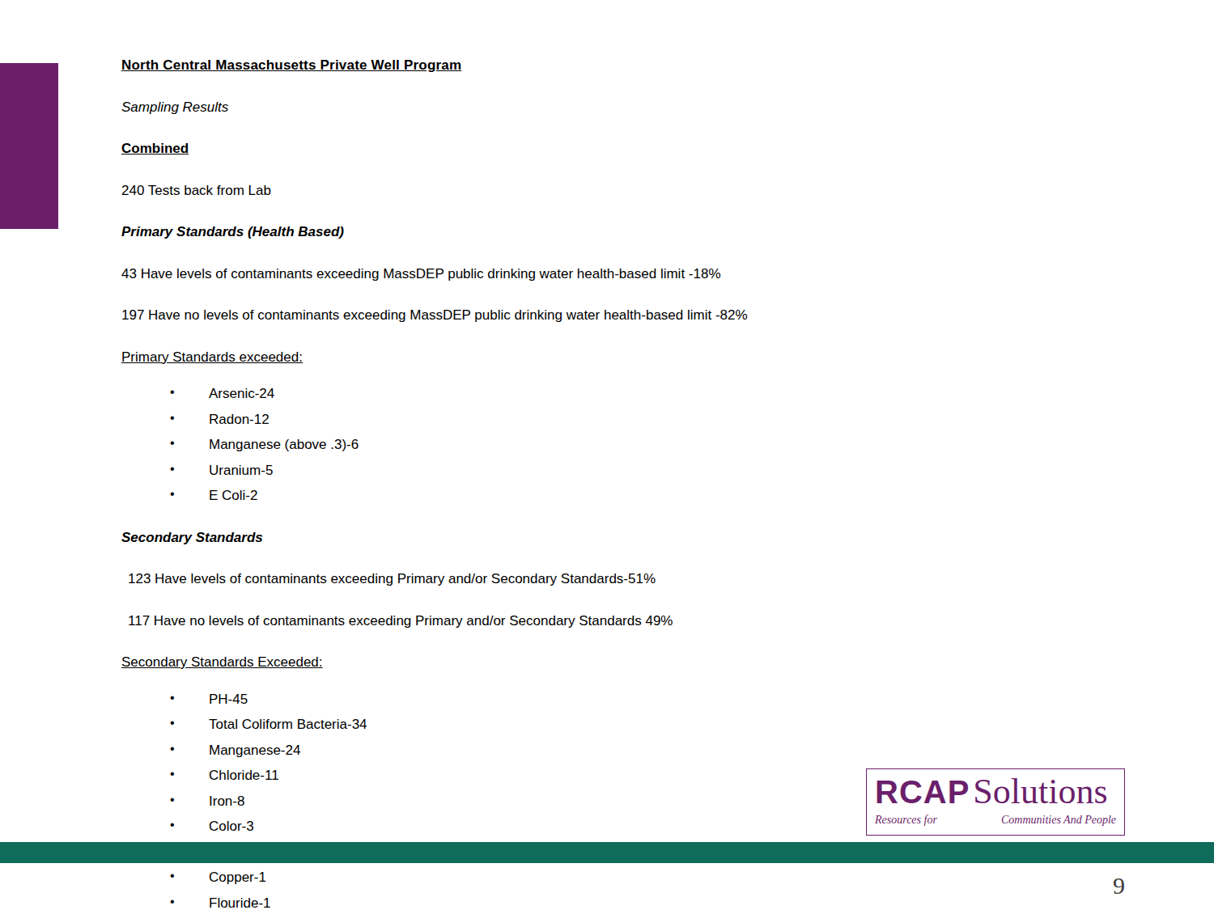North Central Massachusetts Private Well Program
Sampling Results
Combined
240 Tests back from Lab
Primary Standards (Health Based)
43 Have levels of contaminants exceeding MassDEP public drinking water health-based limit -18%
197 Have no levels of contaminants exceeding MassDEP public drinking water health-based limit -82%
Primary Standards exceeded:
Arsenic-24
Radon-12
Manganese (above .3)-6
Uranium-5
E Coli-2
Secondary Standards
123 Have levels of contaminants exceeding Primary and/or Secondary Standards-51%
117 Have no levels of contaminants exceeding Primary and/or Secondary Standards 49%
Secondary Standards Exceeded:
PH-45
Total Coliform Bacteria-34
Manganese-24
Chloride-11
Iron-8
Color-3
Odor-2
Copper-1
Flouride-1
RCAP Solutions
Resources for Communities And People
9